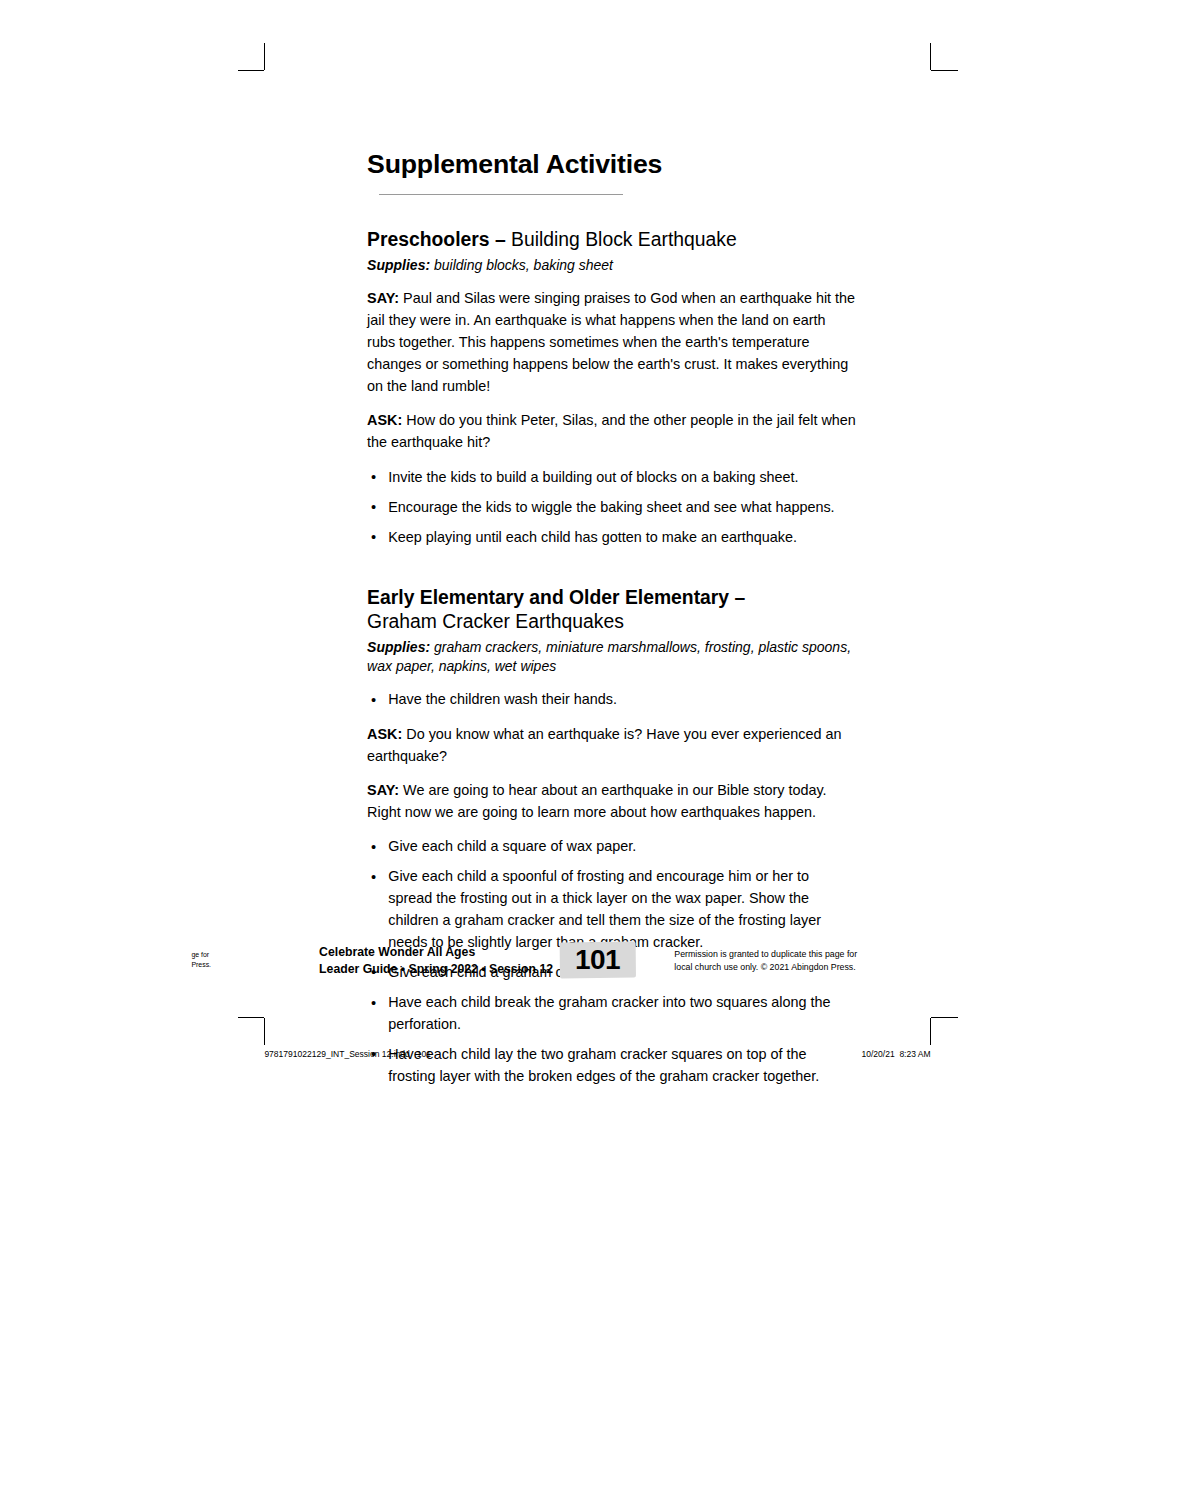ge for
Press.
Supplemental Activities
Preschoolers – Building Block Earthquake
Supplies: building blocks, baking sheet
SAY: Paul and Silas were singing praises to God when an earthquake hit the jail they were in. An earthquake is what happens when the land on earth rubs together. This happens sometimes when the earth's temperature changes or something happens below the earth's crust. It makes everything on the land rumble!
ASK: How do you think Peter, Silas, and the other people in the jail felt when the earthquake hit?
Invite the kids to build a building out of blocks on a baking sheet.
Encourage the kids to wiggle the baking sheet and see what happens.
Keep playing until each child has gotten to make an earthquake.
Early Elementary and Older Elementary –
Graham Cracker Earthquakes
Supplies: graham crackers, miniature marshmallows, frosting, plastic spoons, wax paper, napkins, wet wipes
Have the children wash their hands.
ASK: Do you know what an earthquake is? Have you ever experienced an earthquake?
SAY: We are going to hear about an earthquake in our Bible story today. Right now we are going to learn more about how earthquakes happen.
Give each child a square of wax paper.
Give each child a spoonful of frosting and encourage him or her to spread the frosting out in a thick layer on the wax paper. Show the children a graham cracker and tell them the size of the frosting layer needs to be slightly larger than a graham cracker.
Give each child a graham cracker.
Have each child break the graham cracker into two squares along the perforation.
Have each child lay the two graham cracker squares on top of the frosting layer with the broken edges of the graham cracker together.
Celebrate Wonder All Ages
Leader Guide • Spring 2022 • Session 12
101
Permission is granted to duplicate this page for
local church use only. © 2021 Abingdon Press.
9781791022129_INT_Session 12.indd 101 10/20/21 8:23 AM